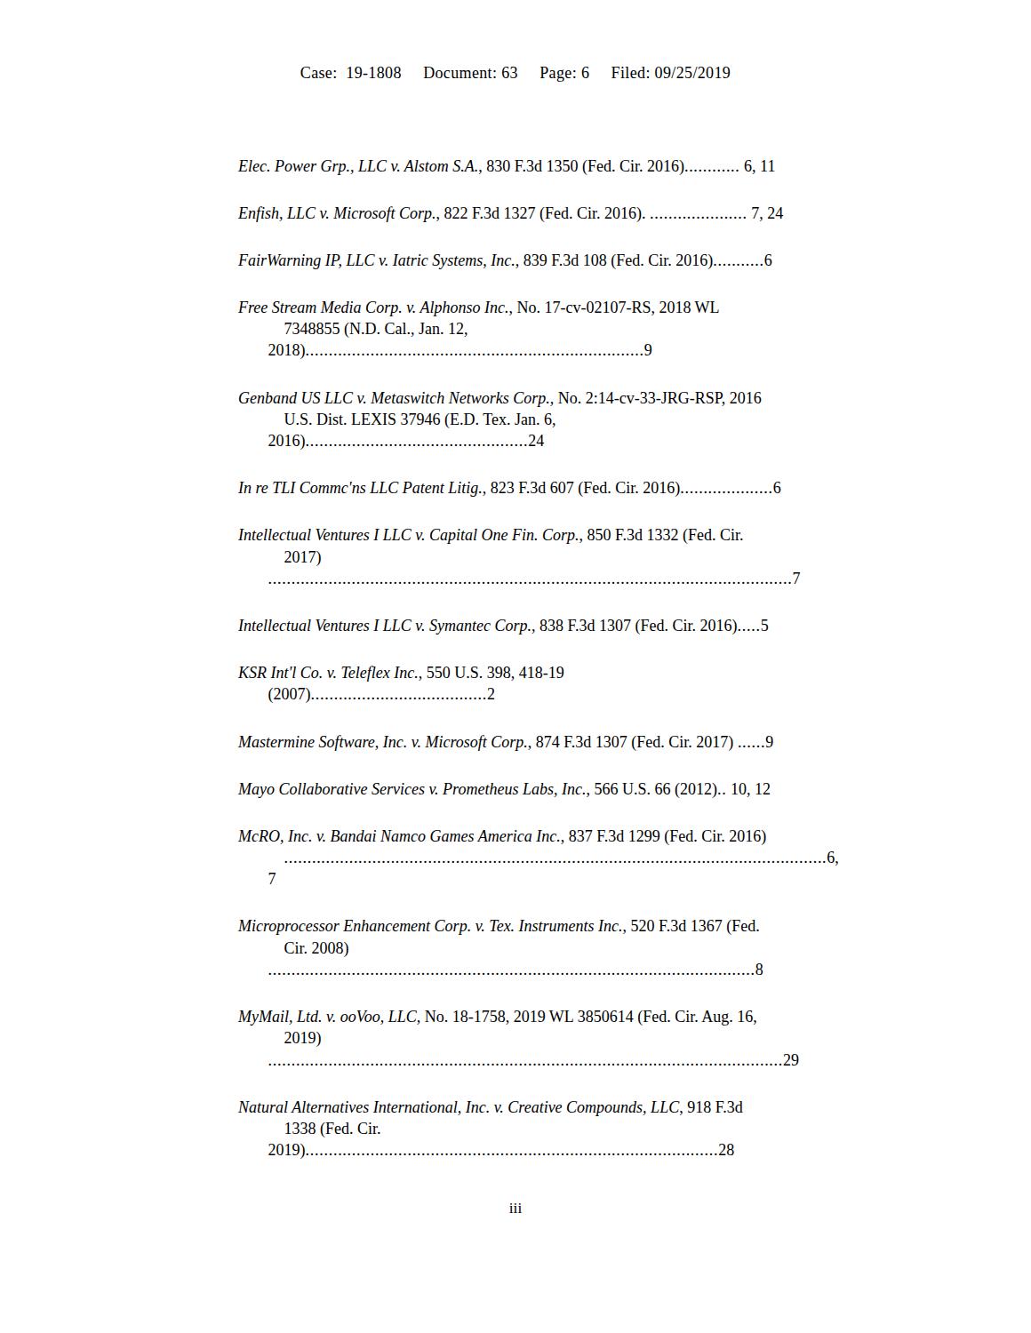Case: 19-1808 Document: 63 Page: 6 Filed: 09/25/2019
Elec. Power Grp., LLC v. Alstom S.A., 830 F.3d 1350 (Fed. Cir. 2016)............ 6, 11
Enfish, LLC v. Microsoft Corp., 822 F.3d 1327 (Fed. Cir. 2016). ..................... 7, 24
FairWarning IP, LLC v. Iatric Systems, Inc., 839 F.3d 108 (Fed. Cir. 2016)........... 6
Free Stream Media Corp. v. Alphonso Inc., No. 17-cv-02107-RS, 2018 WL
7348855 (N.D. Cal., Jan. 12, 2018)......................................................................... 9
Genband US LLC v. Metaswitch Networks Corp., No. 2:14-cv-33-JRG-RSP, 2016
U.S. Dist. LEXIS 37946 (E.D. Tex. Jan. 6, 2016)................................................ 24
In re TLI Commc'ns LLC Patent Litig., 823 F.3d 607 (Fed. Cir. 2016).................... 6
Intellectual Ventures I LLC v. Capital One Fin. Corp., 850 F.3d 1332 (Fed. Cir.
2017) ................................................................................................................. 7
Intellectual Ventures I LLC v. Symantec Corp., 838 F.3d 1307 (Fed. Cir. 2016)..... 5
KSR Int'l Co. v. Teleflex Inc., 550 U.S. 398, 418-19 (2007)...................................... 2
Mastermine Software, Inc. v. Microsoft Corp., 874 F.3d 1307 (Fed. Cir. 2017) ...... 9
Mayo Collaborative Services v. Prometheus Labs, Inc., 566 U.S. 66 (2012).. 10, 12
McRO, Inc. v. Bandai Namco Games America Inc., 837 F.3d 1299 (Fed. Cir. 2016)
..................................................................................................................... 6, 7
Microprocessor Enhancement Corp. v. Tex. Instruments Inc., 520 F.3d 1367 (Fed.
Cir. 2008) ......................................................................................................... 8
MyMail, Ltd. v. ooVoo, LLC, No. 18-1758, 2019 WL 3850614 (Fed. Cir. Aug. 16,
2019) ............................................................................................................... 29
Natural Alternatives International, Inc. v. Creative Compounds, LLC, 918 F.3d
1338 (Fed. Cir. 2019)......................................................................................... 28
iii